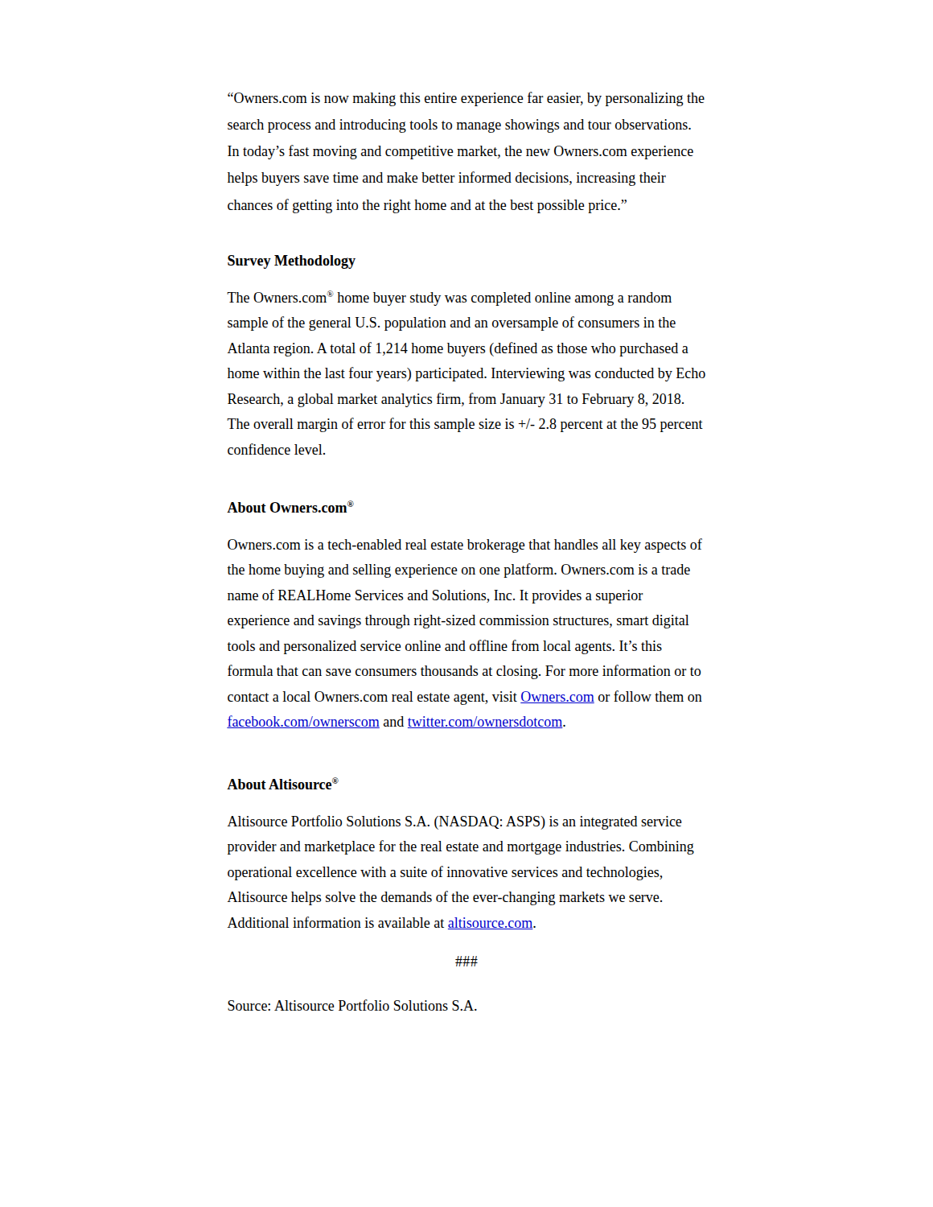“Owners.com is now making this entire experience far easier, by personalizing the search process and introducing tools to manage showings and tour observations. In today’s fast moving and competitive market, the new Owners.com experience helps buyers save time and make better informed decisions, increasing their chances of getting into the right home and at the best possible price.”
Survey Methodology
The Owners.com® home buyer study was completed online among a random sample of the general U.S. population and an oversample of consumers in the Atlanta region. A total of 1,214 home buyers (defined as those who purchased a home within the last four years) participated. Interviewing was conducted by Echo Research, a global market analytics firm, from January 31 to February 8, 2018. The overall margin of error for this sample size is +/- 2.8 percent at the 95 percent confidence level.
About Owners.com®
Owners.com is a tech-enabled real estate brokerage that handles all key aspects of the home buying and selling experience on one platform. Owners.com is a trade name of REALHome Services and Solutions, Inc. It provides a superior experience and savings through right-sized commission structures, smart digital tools and personalized service online and offline from local agents. It’s this formula that can save consumers thousands at closing. For more information or to contact a local Owners.com real estate agent, visit Owners.com or follow them on facebook.com/ownerscom and twitter.com/ownersdotcom.
About Altisource®
Altisource Portfolio Solutions S.A. (NASDAQ: ASPS) is an integrated service provider and marketplace for the real estate and mortgage industries. Combining operational excellence with a suite of innovative services and technologies, Altisource helps solve the demands of the ever-changing markets we serve. Additional information is available at altisource.com.
###
Source: Altisource Portfolio Solutions S.A.